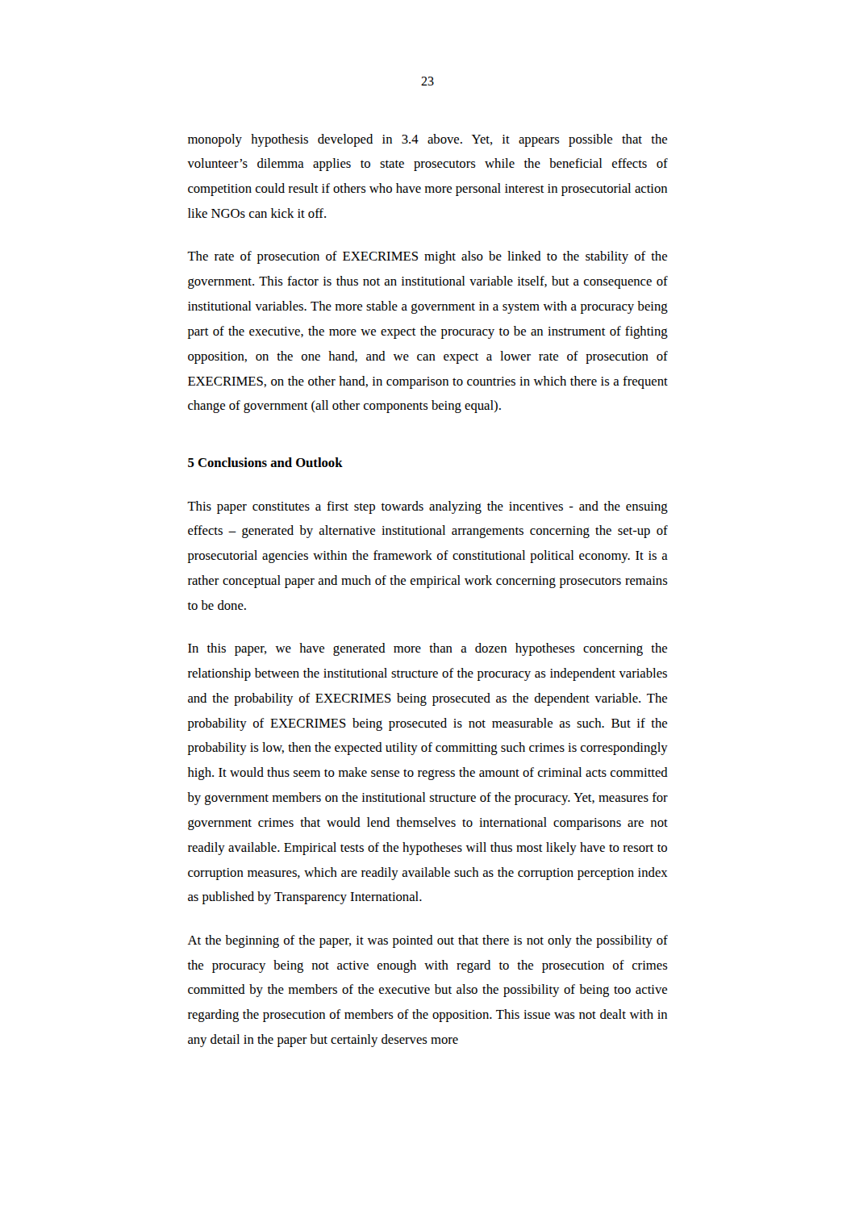23
monopoly hypothesis developed in 3.4 above. Yet, it appears possible that the volunteer’s dilemma applies to state prosecutors while the beneficial effects of competition could result if others who have more personal interest in prosecutorial action like NGOs can kick it off.
The rate of prosecution of EXECRIMES might also be linked to the stability of the government. This factor is thus not an institutional variable itself, but a consequence of institutional variables. The more stable a government in a system with a procuracy being part of the executive, the more we expect the procuracy to be an instrument of fighting opposition, on the one hand, and we can expect a lower rate of prosecution of EXECRIMES, on the other hand, in comparison to countries in which there is a frequent change of government (all other components being equal).
5 Conclusions and Outlook
This paper constitutes a first step towards analyzing the incentives - and the ensuing effects – generated by alternative institutional arrangements concerning the set-up of prosecutorial agencies within the framework of constitutional political economy. It is a rather conceptual paper and much of the empirical work concerning prosecutors remains to be done.
In this paper, we have generated more than a dozen hypotheses concerning the relationship between the institutional structure of the procuracy as independent variables and the probability of EXECRIMES being prosecuted as the dependent variable. The probability of EXECRIMES being prosecuted is not measurable as such. But if the probability is low, then the expected utility of committing such crimes is correspondingly high. It would thus seem to make sense to regress the amount of criminal acts committed by government members on the institutional structure of the procuracy. Yet, measures for government crimes that would lend themselves to international comparisons are not readily available. Empirical tests of the hypotheses will thus most likely have to resort to corruption measures, which are readily available such as the corruption perception index as published by Transparency International.
At the beginning of the paper, it was pointed out that there is not only the possibility of the procuracy being not active enough with regard to the prosecution of crimes committed by the members of the executive but also the possibility of being too active regarding the prosecution of members of the opposition. This issue was not dealt with in any detail in the paper but certainly deserves more